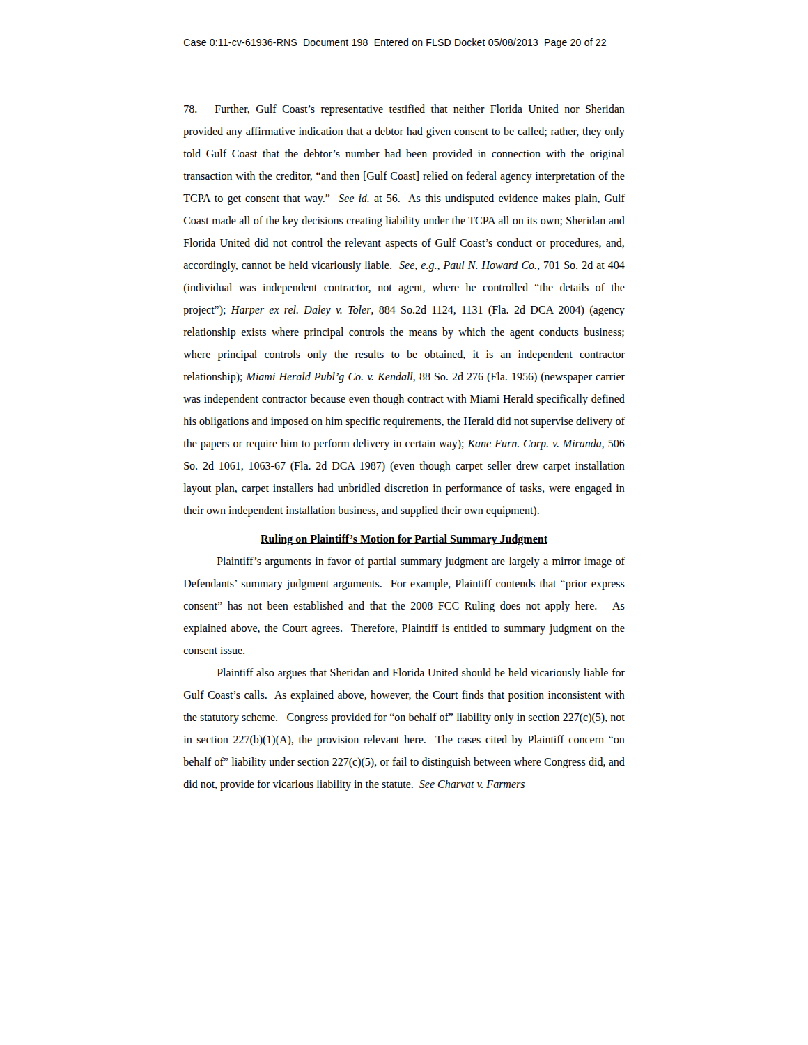Case 0:11-cv-61936-RNS Document 198 Entered on FLSD Docket 05/08/2013 Page 20 of 22
78. Further, Gulf Coast’s representative testified that neither Florida United nor Sheridan provided any affirmative indication that a debtor had given consent to be called; rather, they only told Gulf Coast that the debtor’s number had been provided in connection with the original transaction with the creditor, “and then [Gulf Coast] relied on federal agency interpretation of the TCPA to get consent that way.” See id. at 56. As this undisputed evidence makes plain, Gulf Coast made all of the key decisions creating liability under the TCPA all on its own; Sheridan and Florida United did not control the relevant aspects of Gulf Coast’s conduct or procedures, and, accordingly, cannot be held vicariously liable. See, e.g., Paul N. Howard Co., 701 So. 2d at 404 (individual was independent contractor, not agent, where he controlled “the details of the project”); Harper ex rel. Daley v. Toler, 884 So.2d 1124, 1131 (Fla. 2d DCA 2004) (agency relationship exists where principal controls the means by which the agent conducts business; where principal controls only the results to be obtained, it is an independent contractor relationship); Miami Herald Publ’g Co. v. Kendall, 88 So. 2d 276 (Fla. 1956) (newspaper carrier was independent contractor because even though contract with Miami Herald specifically defined his obligations and imposed on him specific requirements, the Herald did not supervise delivery of the papers or require him to perform delivery in certain way); Kane Furn. Corp. v. Miranda, 506 So. 2d 1061, 1063-67 (Fla. 2d DCA 1987) (even though carpet seller drew carpet installation layout plan, carpet installers had unbridled discretion in performance of tasks, were engaged in their own independent installation business, and supplied their own equipment).
Ruling on Plaintiff’s Motion for Partial Summary Judgment
Plaintiff’s arguments in favor of partial summary judgment are largely a mirror image of Defendants’ summary judgment arguments. For example, Plaintiff contends that “prior express consent” has not been established and that the 2008 FCC Ruling does not apply here. As explained above, the Court agrees. Therefore, Plaintiff is entitled to summary judgment on the consent issue.
Plaintiff also argues that Sheridan and Florida United should be held vicariously liable for Gulf Coast’s calls. As explained above, however, the Court finds that position inconsistent with the statutory scheme. Congress provided for “on behalf of” liability only in section 227(c)(5), not in section 227(b)(1)(A), the provision relevant here. The cases cited by Plaintiff concern “on behalf of” liability under section 227(c)(5), or fail to distinguish between where Congress did, and did not, provide for vicarious liability in the statute. See Charvat v. Farmers